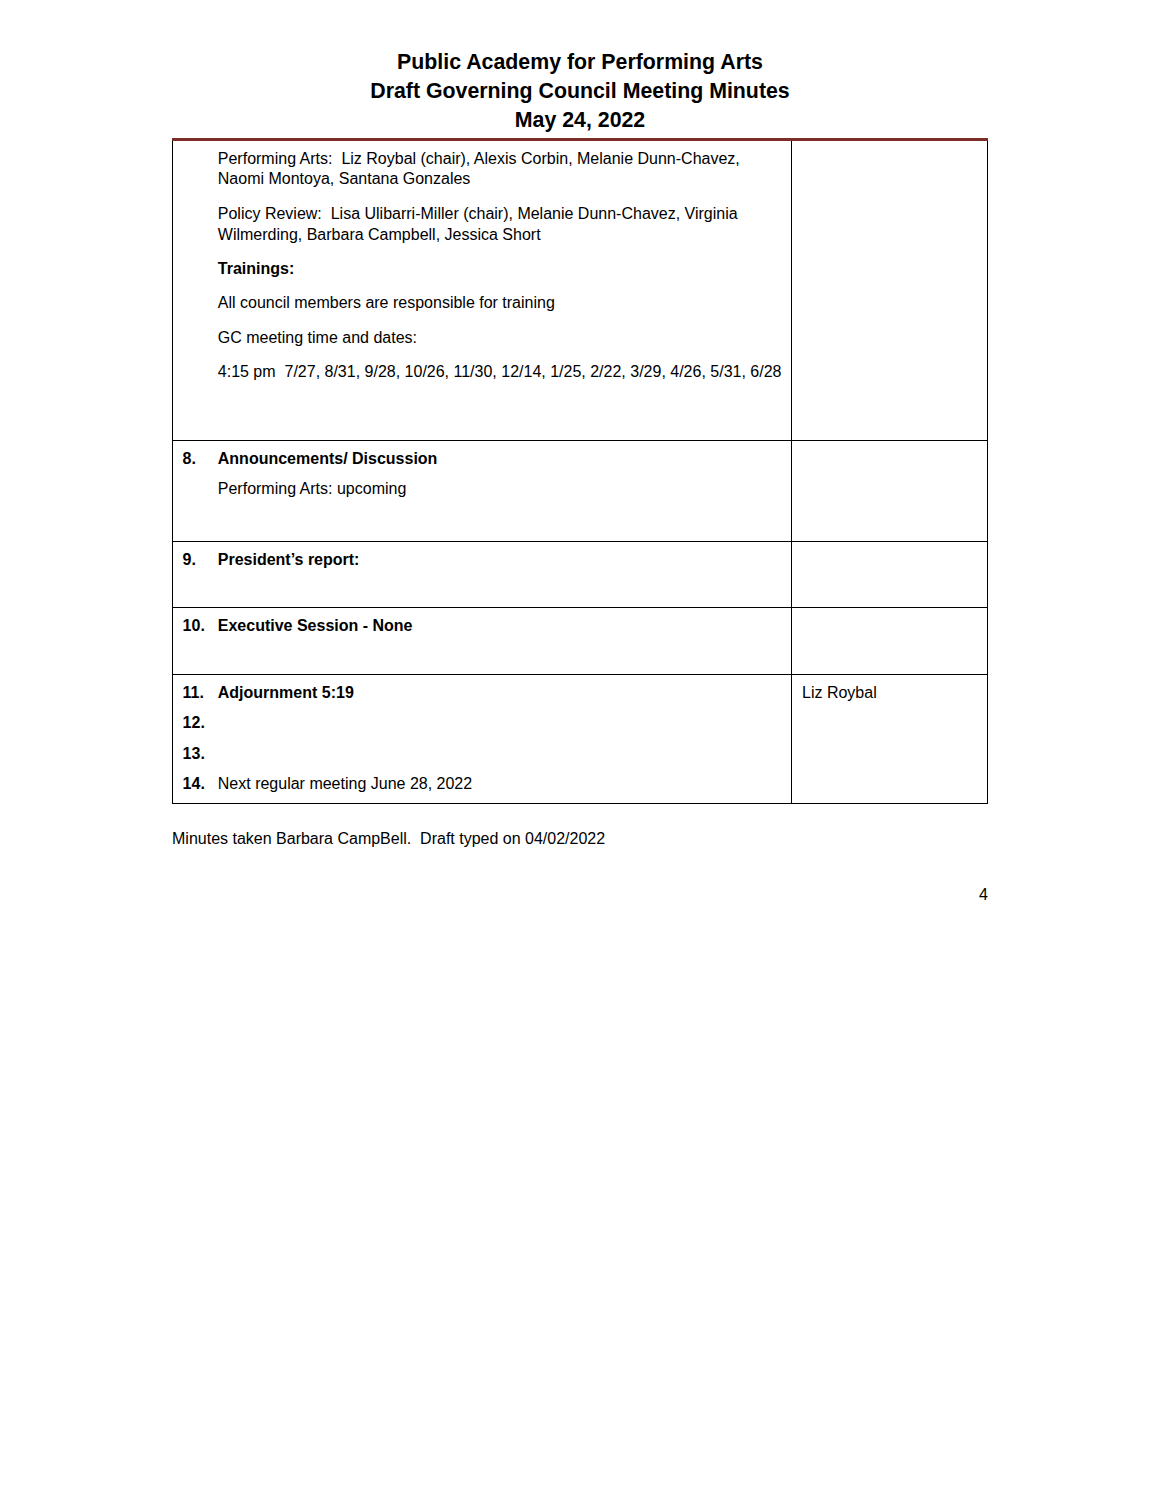Public Academy for Performing Arts
Draft Governing Council Meeting Minutes
May 24, 2022
| Performing Arts: Liz Roybal (chair), Alexis Corbin, Melanie Dunn-Chavez, Naomi Montoya, Santana Gonzales Policy Review: Lisa Ulibarri-Miller (chair), Melanie Dunn-Chavez, Virginia Wilmerding, Barbara Campbell, Jessica Short Trainings: All council members are responsible for training GC meeting time and dates: 4:15 pm 7/27, 8/31, 9/28, 10/26, 11/30, 12/14, 1/25, 2/22, 3/29, 4/26, 5/31, 6/28 | |
| 8. Announcements/ Discussion Performing Arts: upcoming | |
| 9. President’s report: | |
| 10. Executive Session - None | |
| 11. Adjournment 5:19 12. 13. 14. Next regular meeting June 28, 2022 | Liz Roybal |
Minutes taken Barbara CampBell. Draft typed on 04/02/2022
4